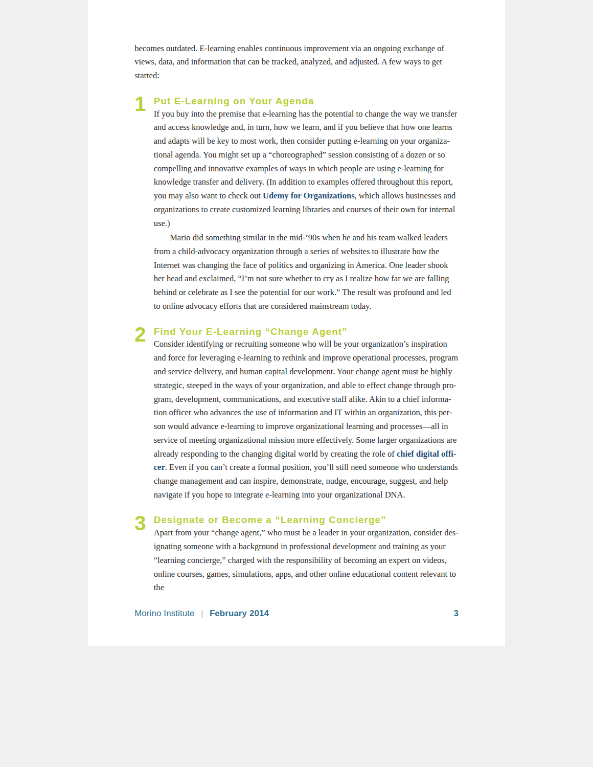becomes outdated. E-learning enables continuous improvement via an ongoing exchange of views, data, and information that can be tracked, analyzed, and adjusted. A few ways to get started:
1
Put E-Learning on Your Agenda
If you buy into the premise that e-learning has the potential to change the way we transfer and access knowledge and, in turn, how we learn, and if you believe that how one learns and adapts will be key to most work, then consider putting e-learning on your organizational agenda. You might set up a “choreographed” session consisting of a dozen or so compelling and innovative examples of ways in which people are using e-learning for knowledge transfer and delivery. (In addition to examples offered throughout this report, you may also want to check out Udemy for Organizations, which allows businesses and organizations to create customized learning libraries and courses of their own for internal use.)
Mario did something similar in the mid-’90s when he and his team walked leaders from a child-advocacy organization through a series of websites to illustrate how the Internet was changing the face of politics and organizing in America. One leader shook her head and exclaimed, “I’m not sure whether to cry as I realize how far we are falling behind or celebrate as I see the potential for our work.” The result was profound and led to online advocacy efforts that are considered mainstream today.
2
Find Your E-Learning “Change Agent”
Consider identifying or recruiting someone who will be your organization’s inspiration and force for leveraging e-learning to rethink and improve operational processes, program and service delivery, and human capital development. Your change agent must be highly strategic, steeped in the ways of your organization, and able to effect change through program, development, communications, and executive staff alike. Akin to a chief information officer who advances the use of information and IT within an organization, this person would advance e-learning to improve organizational learning and processes—all in service of meeting organizational mission more effectively. Some larger organizations are already responding to the changing digital world by creating the role of chief digital officer. Even if you can’t create a formal position, you’ll still need someone who understands change management and can inspire, demonstrate, nudge, encourage, suggest, and help navigate if you hope to integrate e-learning into your organizational DNA.
3
Designate or Become a “Learning Concierge”
Apart from your “change agent,” who must be a leader in your organization, consider designating someone with a background in professional development and training as your “learning concierge,” charged with the responsibility of becoming an expert on videos, online courses, games, simulations, apps, and other online educational content relevant to the
Morino Institute | February 2014
3